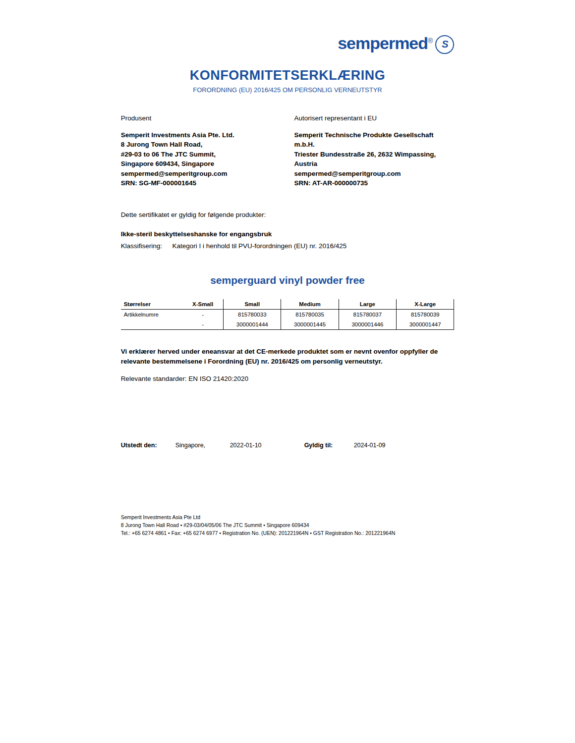sempermed®
KONFORMITETSERKLÆRING
FORORDNING (EU) 2016/425 OM PERSONLIG VERNEUTSTYR
Produsent
Semperit Investments Asia Pte. Ltd.
8 Jurong Town Hall Road,
#29-03 to 06 The JTC Summit,
Singapore 609434, Singapore
sempermed@semperitgroup.com
SRN: SG-MF-000001645
Autorisert representant i EU
Semperit Technische Produkte Gesellschaft m.b.H.
Triester Bundesstraße 26, 2632 Wimpassing, Austria
sempermed@semperitgroup.com
SRN: AT-AR-000000735
Dette sertifikatet er gyldig for følgende produkter:
Ikke-steril beskyttelseshanske for engangsbruk
Klassifisering: Kategori I i henhold til PVU-forordningen (EU) nr. 2016/425
semperguard vinyl powder free
| Størrelser | X-Small | Small | Medium | Large | X-Large |
| --- | --- | --- | --- | --- | --- |
| Artikkelnumre | - | 815780033 | 815780035 | 815780037 | 815780039 |
| | - | 3000001444 | 3000001445 | 3000001446 | 3000001447 |
Vi erklærer herved under eneansvar at det CE-merkede produktet som er nevnt ovenfor oppfyller de relevante bestemmelsene i Forordning (EU) nr. 2016/425 om personlig verneutstyr.
Relevante standarder: EN ISO 21420:2020
Utstedt den: Singapore, 2022-01-10 Gyldig til: 2024-01-09
Semperit Investments Asia Pte Ltd
8 Jurong Town Hall Road • #29-03/04/05/06 The JTC Summit • Singapore 609434
Tel.: +65 6274 4861 • Fax: +65 6274 6977 • Registration No. (UEN): 201221964N • GST Registration No.: 201221964N